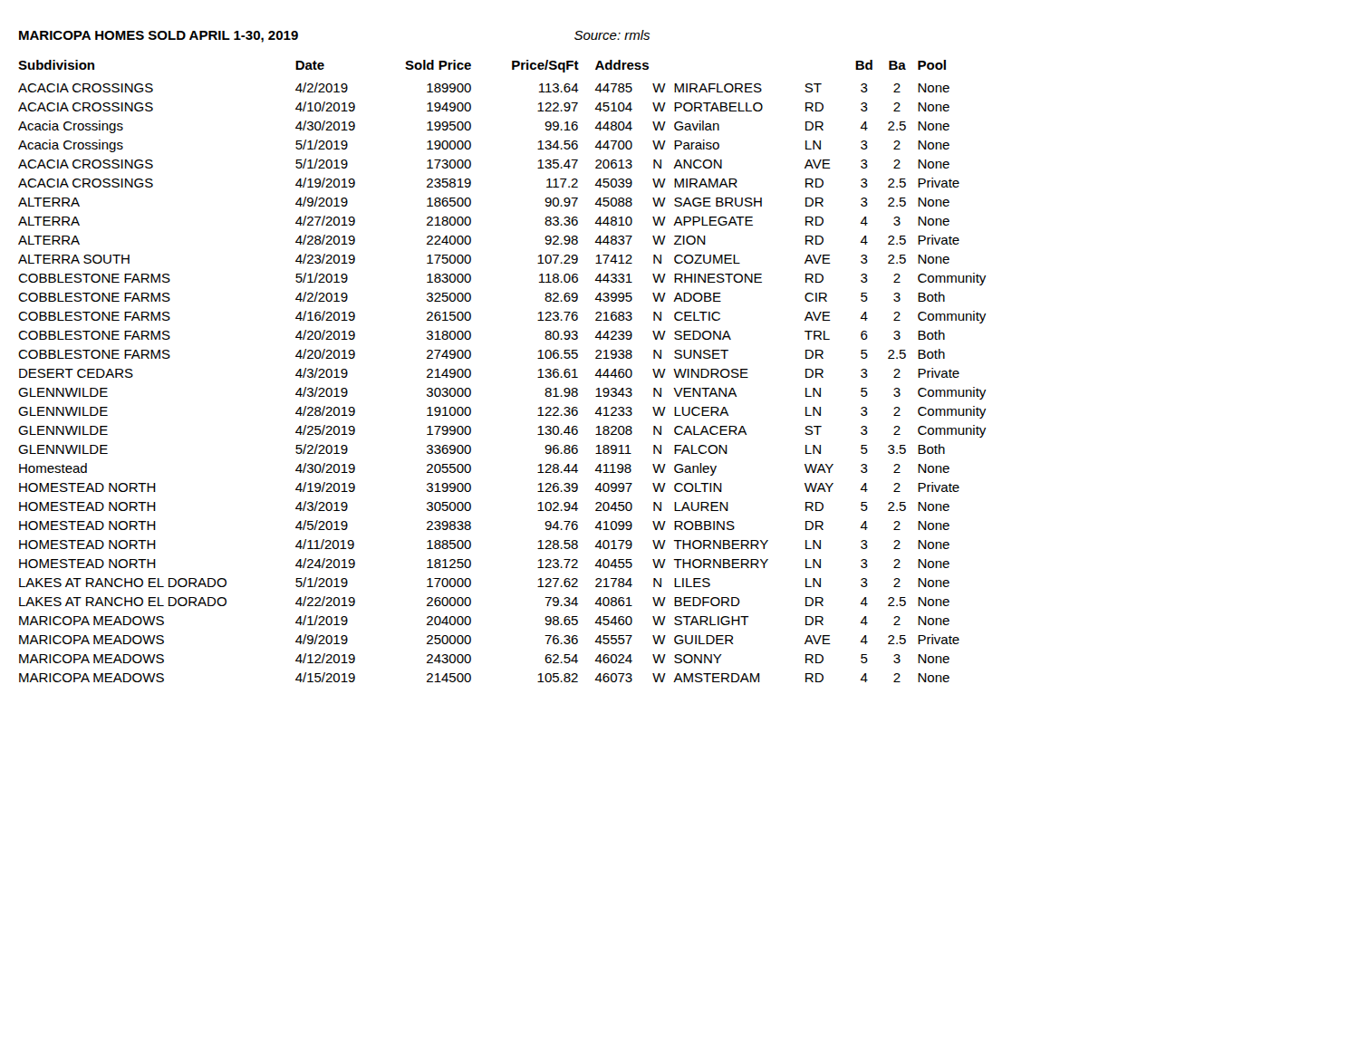MARICOPA HOMES SOLD APRIL 1-30, 2019 Source: rmls
| Subdivision | Date | Sold Price | Price/SqFt | Address | Bd | Ba | Pool |
| --- | --- | --- | --- | --- | --- | --- | --- |
| ACACIA CROSSINGS | 4/2/2019 | 189900 | 113.64 | 44785 | W | MIRAFLORES | ST | 3 | 2 | None |
| ACACIA CROSSINGS | 4/10/2019 | 194900 | 122.97 | 45104 | W | PORTABELLO | RD | 3 | 2 | None |
| Acacia Crossings | 4/30/2019 | 199500 | 99.16 | 44804 | W | Gavilan | DR | 4 | 2.5 | None |
| Acacia Crossings | 5/1/2019 | 190000 | 134.56 | 44700 | W | Paraiso | LN | 3 | 2 | None |
| ACACIA CROSSINGS | 5/1/2019 | 173000 | 135.47 | 20613 | N | ANCON | AVE | 3 | 2 | None |
| ACACIA CROSSINGS | 4/19/2019 | 235819 | 117.2 | 45039 | W | MIRAMAR | RD | 3 | 2.5 | Private |
| ALTERRA | 4/9/2019 | 186500 | 90.97 | 45088 | W | SAGE BRUSH | DR | 3 | 2.5 | None |
| ALTERRA | 4/27/2019 | 218000 | 83.36 | 44810 | W | APPLEGATE | RD | 4 | 3 | None |
| ALTERRA | 4/28/2019 | 224000 | 92.98 | 44837 | W | ZION | RD | 4 | 2.5 | Private |
| ALTERRA SOUTH | 4/23/2019 | 175000 | 107.29 | 17412 | N | COZUMEL | AVE | 3 | 2.5 | None |
| COBBLESTONE FARMS | 5/1/2019 | 183000 | 118.06 | 44331 | W | RHINESTONE | RD | 3 | 2 | Community |
| COBBLESTONE FARMS | 4/2/2019 | 325000 | 82.69 | 43995 | W | ADOBE | CIR | 5 | 3 | Both |
| COBBLESTONE FARMS | 4/16/2019 | 261500 | 123.76 | 21683 | N | CELTIC | AVE | 4 | 2 | Community |
| COBBLESTONE FARMS | 4/20/2019 | 318000 | 80.93 | 44239 | W | SEDONA | TRL | 6 | 3 | Both |
| COBBLESTONE FARMS | 4/20/2019 | 274900 | 106.55 | 21938 | N | SUNSET | DR | 5 | 2.5 | Both |
| DESERT CEDARS | 4/3/2019 | 214900 | 136.61 | 44460 | W | WINDROSE | DR | 3 | 2 | Private |
| GLENNWILDE | 4/3/2019 | 303000 | 81.98 | 19343 | N | VENTANA | LN | 5 | 3 | Community |
| GLENNWILDE | 4/28/2019 | 191000 | 122.36 | 41233 | W | LUCERA | LN | 3 | 2 | Community |
| GLENNWILDE | 4/25/2019 | 179900 | 130.46 | 18208 | N | CALACERA | ST | 3 | 2 | Community |
| GLENNWILDE | 5/2/2019 | 336900 | 96.86 | 18911 | N | FALCON | LN | 5 | 3.5 | Both |
| Homestead | 4/30/2019 | 205500 | 128.44 | 41198 | W | Ganley | WAY | 3 | 2 | None |
| HOMESTEAD NORTH | 4/19/2019 | 319900 | 126.39 | 40997 | W | COLTIN | WAY | 4 | 2 | Private |
| HOMESTEAD NORTH | 4/3/2019 | 305000 | 102.94 | 20450 | N | LAUREN | RD | 5 | 2.5 | None |
| HOMESTEAD NORTH | 4/5/2019 | 239838 | 94.76 | 41099 | W | ROBBINS | DR | 4 | 2 | None |
| HOMESTEAD NORTH | 4/11/2019 | 188500 | 128.58 | 40179 | W | THORNBERRY | LN | 3 | 2 | None |
| HOMESTEAD NORTH | 4/24/2019 | 181250 | 123.72 | 40455 | W | THORNBERRY | LN | 3 | 2 | None |
| LAKES AT RANCHO EL DORADO | 5/1/2019 | 170000 | 127.62 | 21784 | N | LILES | LN | 3 | 2 | None |
| LAKES AT RANCHO EL DORADO | 4/22/2019 | 260000 | 79.34 | 40861 | W | BEDFORD | DR | 4 | 2.5 | None |
| MARICOPA MEADOWS | 4/1/2019 | 204000 | 98.65 | 45460 | W | STARLIGHT | DR | 4 | 2 | None |
| MARICOPA MEADOWS | 4/9/2019 | 250000 | 76.36 | 45557 | W | GUILDER | AVE | 4 | 2.5 | Private |
| MARICOPA MEADOWS | 4/12/2019 | 243000 | 62.54 | 46024 | W | SONNY | RD | 5 | 3 | None |
| MARICOPA MEADOWS | 4/15/2019 | 214500 | 105.82 | 46073 | W | AMSTERDAM | RD | 4 | 2 | None |